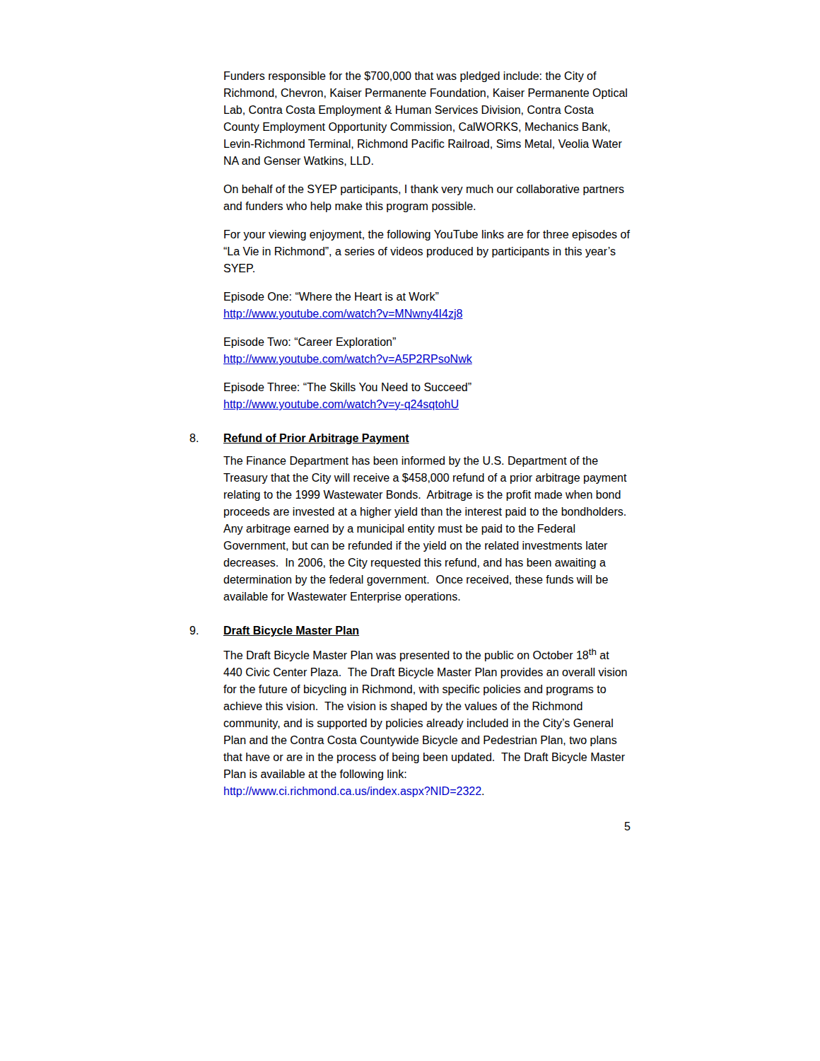Funders responsible for the $700,000 that was pledged include: the City of Richmond, Chevron, Kaiser Permanente Foundation, Kaiser Permanente Optical Lab, Contra Costa Employment & Human Services Division, Contra Costa County Employment Opportunity Commission, CalWORKS, Mechanics Bank, Levin-Richmond Terminal, Richmond Pacific Railroad, Sims Metal, Veolia Water NA and Genser Watkins, LLD.
On behalf of the SYEP participants, I thank very much our collaborative partners and funders who help make this program possible.
For your viewing enjoyment, the following YouTube links are for three episodes of “La Vie in Richmond”, a series of videos produced by participants in this year’s SYEP.
Episode One: “Where the Heart is at Work”
http://www.youtube.com/watch?v=MNwny4I4zj8
Episode Two: “Career Exploration”
http://www.youtube.com/watch?v=A5P2RPsoNwk
Episode Three: “The Skills You Need to Succeed”
http://www.youtube.com/watch?v=y-q24sqtohU
8. Refund of Prior Arbitrage Payment
The Finance Department has been informed by the U.S. Department of the Treasury that the City will receive a $458,000 refund of a prior arbitrage payment relating to the 1999 Wastewater Bonds. Arbitrage is the profit made when bond proceeds are invested at a higher yield than the interest paid to the bondholders. Any arbitrage earned by a municipal entity must be paid to the Federal Government, but can be refunded if the yield on the related investments later decreases. In 2006, the City requested this refund, and has been awaiting a determination by the federal government. Once received, these funds will be available for Wastewater Enterprise operations.
9. Draft Bicycle Master Plan
The Draft Bicycle Master Plan was presented to the public on October 18th at 440 Civic Center Plaza. The Draft Bicycle Master Plan provides an overall vision for the future of bicycling in Richmond, with specific policies and programs to achieve this vision. The vision is shaped by the values of the Richmond community, and is supported by policies already included in the City’s General Plan and the Contra Costa Countywide Bicycle and Pedestrian Plan, two plans that have or are in the process of being been updated. The Draft Bicycle Master Plan is available at the following link:
http://www.ci.richmond.ca.us/index.aspx?NID=2322.
5